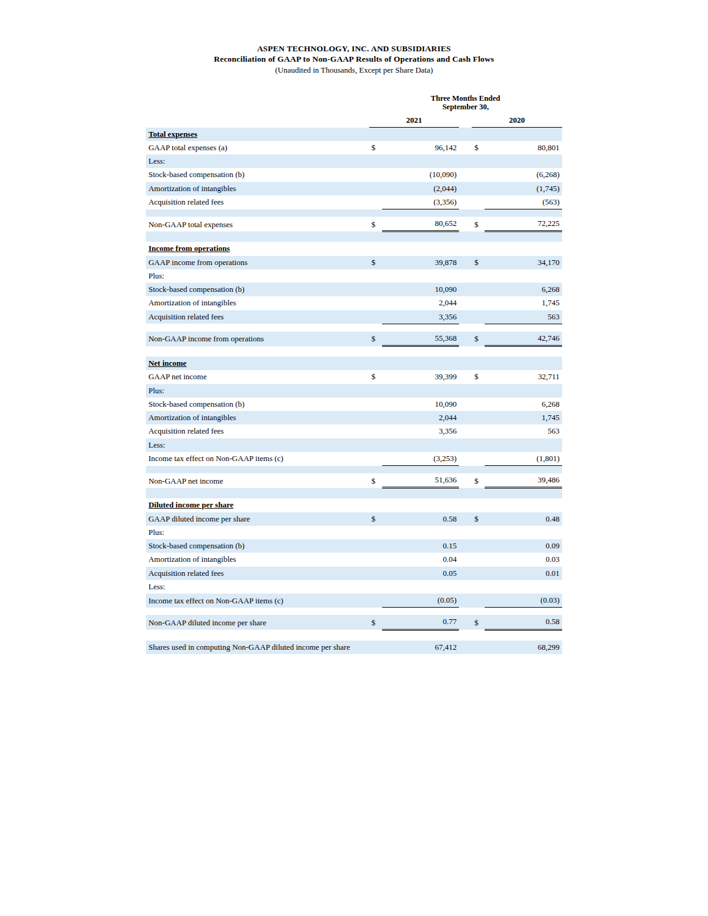ASPEN TECHNOLOGY, INC. AND SUBSIDIARIES
Reconciliation of GAAP to Non-GAAP Results of Operations and Cash Flows
(Unaudited in Thousands, Except per Share Data)
| | Three Months Ended September 30, |
| | 2021 | | 2020 |
| Total expenses | | | | | |
| GAAP total expenses (a) | $ | 96,142 | | $ | 80,801 |
| Less: | | | | | |
| Stock-based compensation (b) | | (10,090) | | | (6,268) |
| Amortization of intangibles | | (2,044) | | | (1,745) |
| Acquisition related fees | | (3,356) | | | (563) |
| Non-GAAP total expenses | $ | 80,652 | | $ | 72,225 |
| Income from operations | | | | | |
| GAAP income from operations | $ | 39,878 | | $ | 34,170 |
| Plus: | | | | | |
| Stock-based compensation (b) | | 10,090 | | | 6,268 |
| Amortization of intangibles | | 2,044 | | | 1,745 |
| Acquisition related fees | | 3,356 | | | 563 |
| Non-GAAP income from operations | $ | 55,368 | | $ | 42,746 |
| Net income | | | | | |
| GAAP net income | $ | 39,399 | | $ | 32,711 |
| Plus: | | | | | |
| Stock-based compensation (b) | | 10,090 | | | 6,268 |
| Amortization of intangibles | | 2,044 | | | 1,745 |
| Acquisition related fees | | 3,356 | | | 563 |
| Less: | | | | | |
| Income tax effect on Non-GAAP items (c) | | (3,253) | | | (1,801) |
| Non-GAAP net income | $ | 51,636 | | $ | 39,486 |
| Diluted income per share | | | | | |
| GAAP diluted income per share | $ | 0.58 | | $ | 0.48 |
| Plus: | | | | | |
| Stock-based compensation (b) | | 0.15 | | | 0.09 |
| Amortization of intangibles | | 0.04 | | | 0.03 |
| Acquisition related fees | | 0.05 | | | 0.01 |
| Less: | | | | | |
| Income tax effect on Non-GAAP items (c) | | (0.05) | | | (0.03) |
| Non-GAAP diluted income per share | $ | 0.77 | | $ | 0.58 |
| Shares used in computing Non-GAAP diluted income per share | | 67,412 | | | 68,299 |